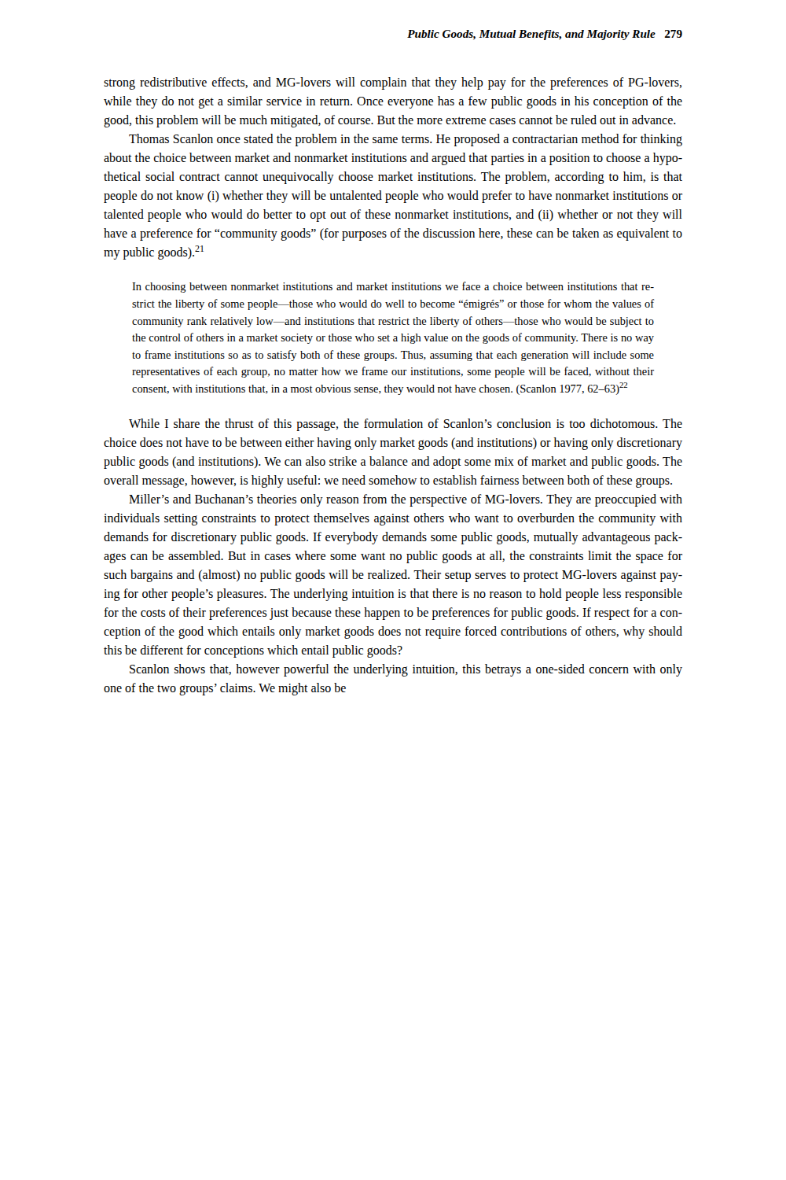Public Goods, Mutual Benefits, and Majority Rule 279
strong redistributive effects, and MG-lovers will complain that they help pay for the preferences of PG-lovers, while they do not get a similar service in return. Once everyone has a few public goods in his conception of the good, this problem will be much mitigated, of course. But the more extreme cases cannot be ruled out in advance.
Thomas Scanlon once stated the problem in the same terms. He proposed a contractarian method for thinking about the choice between market and nonmarket institutions and argued that parties in a position to choose a hypothetical social contract cannot unequivocally choose market institutions. The problem, according to him, is that people do not know (i) whether they will be untalented people who would prefer to have nonmarket institutions or talented people who would do better to opt out of these nonmarket institutions, and (ii) whether or not they will have a preference for “community goods” (for purposes of the discussion here, these can be taken as equivalent to my public goods).21
In choosing between nonmarket institutions and market institutions we face a choice between institutions that restrict the liberty of some people—those who would do well to become “émigrés” or those for whom the values of community rank relatively low—and institutions that restrict the liberty of others—those who would be subject to the control of others in a market society or those who set a high value on the goods of community. There is no way to frame institutions so as to satisfy both of these groups. Thus, assuming that each generation will include some representatives of each group, no matter how we frame our institutions, some people will be faced, without their consent, with institutions that, in a most obvious sense, they would not have chosen. (Scanlon 1977, 62–63)22
While I share the thrust of this passage, the formulation of Scanlon’s conclusion is too dichotomous. The choice does not have to be between either having only market goods (and institutions) or having only discretionary public goods (and institutions). We can also strike a balance and adopt some mix of market and public goods. The overall message, however, is highly useful: we need somehow to establish fairness between both of these groups.
Miller’s and Buchanan’s theories only reason from the perspective of MG-lovers. They are preoccupied with individuals setting constraints to protect themselves against others who want to overburden the community with demands for discretionary public goods. If everybody demands some public goods, mutually advantageous packages can be assembled. But in cases where some want no public goods at all, the constraints limit the space for such bargains and (almost) no public goods will be realized. Their setup serves to protect MG-lovers against paying for other people’s pleasures. The underlying intuition is that there is no reason to hold people less responsible for the costs of their preferences just because these happen to be preferences for public goods. If respect for a conception of the good which entails only market goods does not require forced contributions of others, why should this be different for conceptions which entail public goods?
Scanlon shows that, however powerful the underlying intuition, this betrays a one-sided concern with only one of the two groups’ claims. We might also be